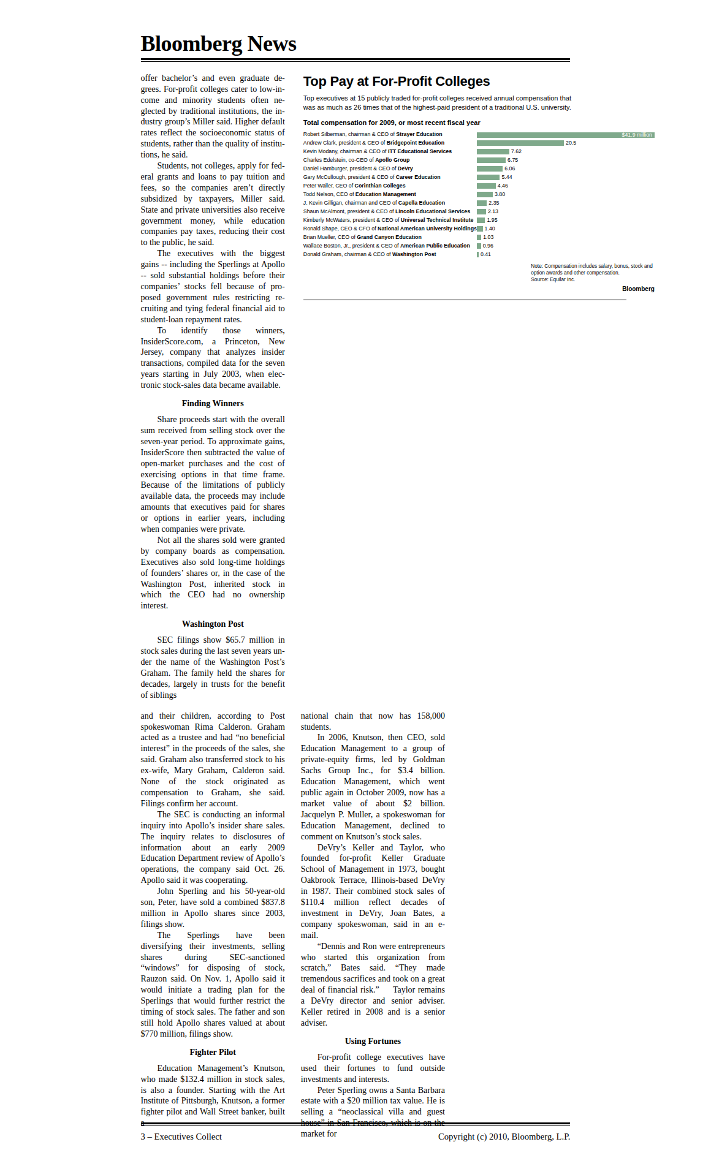Bloomberg News
offer bachelor’s and even graduate degrees. For-profit colleges cater to low-income and minority students often neglected by traditional institutions, the industry group’s Miller said. Higher default rates reflect the socioeconomic status of students, rather than the quality of institutions, he said.
Students, not colleges, apply for federal grants and loans to pay tuition and fees, so the companies aren’t directly subsidized by taxpayers, Miller said. State and private universities also receive government money, while education companies pay taxes, reducing their cost to the public, he said.
The executives with the biggest gains -- including the Sperlings at Apollo -- sold substantial holdings before their companies’ stocks fell because of proposed government rules restricting recruiting and tying federal financial aid to student-loan repayment rates.
To identify those winners, InsiderScore.com, a Princeton, New Jersey, company that analyzes insider transactions, compiled data for the seven years starting in July 2003, when electronic stock-sales data became available.
Finding Winners
Share proceeds start with the overall sum received from selling stock over the seven-year period. To approximate gains, InsiderScore then subtracted the value of open-market purchases and the cost of exercising options in that time frame. Because of the limitations of publicly available data, the proceeds may include amounts that executives paid for shares or options in earlier years, including when companies were private.
Not all the shares sold were granted by company boards as compensation. Executives also sold long-time holdings of founders’ shares or, in the case of the Washington Post, inherited stock in which the CEO had no ownership interest.
Washington Post
SEC filings show $65.7 million in stock sales during the last seven years under the name of the Washington Post’s Graham. The family held the shares for decades, largely in trusts for the benefit of siblings
Top Pay at For-Profit Colleges
Top executives at 15 publicly traded for-profit colleges received annual compensation that was as much as 26 times that of the highest-paid president of a traditional U.S. university.
Total compensation for 2009, or most recent fiscal year
| Robert Silberman, chairman & CEO of Strayer Education | | $41.9 million |
| Andrew Clark, president & CEO of Bridgepoint Education | | 20.5 |
| Kevin Modany, chairman & CEO of ITT Educational Services | | 7.62 |
| Charles Edelstein, co-CEO of Apollo Group | | 6.75 |
| Daniel Hamburger, president & CEO of DeVry | | 6.06 |
| Gary McCullough, president & CEO of Career Education | | 5.44 |
| Peter Waller, CEO of Corinthian Colleges | | 4.46 |
| Todd Nelson, CEO of Education Management | | 3.80 |
| J. Kevin Gilligan, chairman and CEO of Capella Education | | 2.35 |
| Shaun McAlmont, president & CEO of Lincoln Educational Services | | 2.13 |
| Kimberly McWaters, president & CEO of Universal Technical Institute | | 1.95 |
| Ronald Shape, CEO & CFO of National American University Holdings | | 1.40 |
| Brian Mueller, CEO of Grand Canyon Education | | 1.03 |
| Wallace Boston, Jr., president & CEO of American Public Education | | 0.96 |
| Donald Graham, chairman & CEO of Washington Post | | 0.41 |
Note: Compensation includes salary, bonus, stock and option awards and other compensation.
Source: Equilar Inc.
Bloomberg
and their children, according to Post spokeswoman Rima Calderon. Graham acted as a trustee and had “no beneficial interest” in the proceeds of the sales, she said. Graham also transferred stock to his ex-wife, Mary Graham, Calderon said. None of the stock originated as compensation to Graham, she said. Filings confirm her account.
The SEC is conducting an informal inquiry into Apollo’s insider share sales. The inquiry relates to disclosures of information about an early 2009 Education Department review of Apollo’s operations, the company said Oct. 26. Apollo said it was cooperating.
John Sperling and his 50-year-old son, Peter, have sold a combined $837.8 million in Apollo shares since 2003, filings show.
The Sperlings have been diversifying their investments, selling shares during SEC-sanctioned “windows” for disposing of stock, Rauzon said. On Nov. 1, Apollo said it would initiate a trading plan for the Sperlings that would further restrict the timing of stock sales. The father and son still hold Apollo shares valued at about $770 million, filings show.
Fighter Pilot
Education Management’s Knutson, who made $132.4 million in stock sales, is also a founder. Starting with the Art Institute of Pittsburgh, Knutson, a former fighter pilot and Wall Street banker, built a
national chain that now has 158,000 students.
In 2006, Knutson, then CEO, sold Education Management to a group of private-equity firms, led by Goldman Sachs Group Inc., for $3.4 billion. Education Management, which went public again in October 2009, now has a market value of about $2 billion. Jacquelyn P. Muller, a spokeswoman for Education Management, declined to comment on Knutson’s stock sales.
DeVry’s Keller and Taylor, who founded for-profit Keller Graduate School of Management in 1973, bought Oakbrook Terrace, Illinois-based DeVry in 1987. Their combined stock sales of $110.4 million reflect decades of investment in DeVry, Joan Bates, a company spokeswoman, said in an e-mail.
“Dennis and Ron were entrepreneurs who started this organization from scratch,” Bates said. “They made tremendous sacrifices and took on a great deal of financial risk.” Taylor remains a DeVry director and senior adviser. Keller retired in 2008 and is a senior adviser.
Using Fortunes
For-profit college executives have used their fortunes to fund outside investments and interests.
Peter Sperling owns a Santa Barbara estate with a $20 million tax value. He is selling a “neoclassical villa and guest house” in San Francisco, which is on the market for
3 – Executives Collect
Copyright (c) 2010, Bloomberg, L.P.